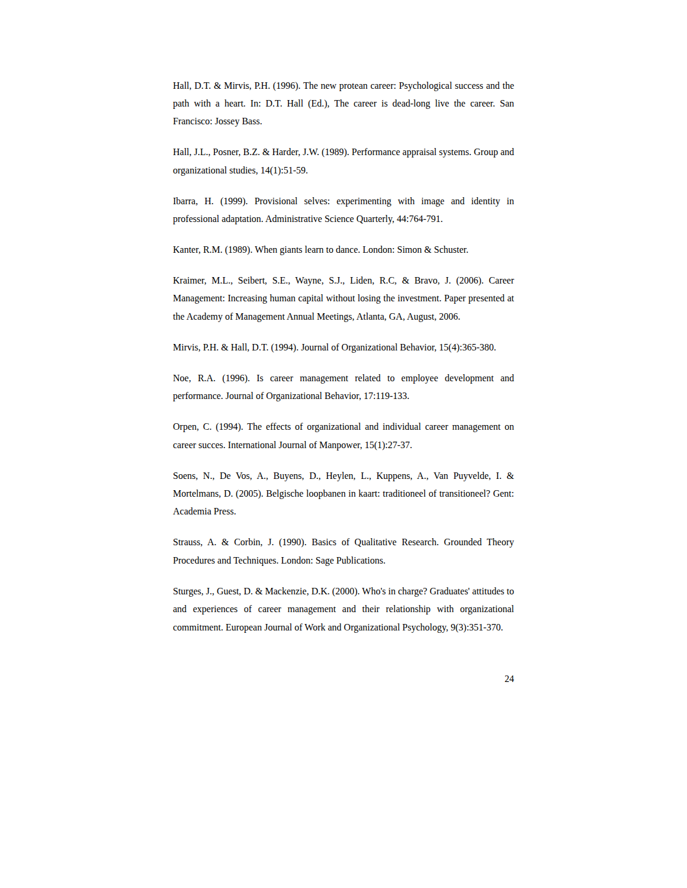Hall, D.T. & Mirvis, P.H. (1996). The new protean career: Psychological success and the path with a heart. In: D.T. Hall (Ed.), The career is dead-long live the career. San Francisco: Jossey Bass.
Hall, J.L., Posner, B.Z. & Harder, J.W. (1989). Performance appraisal systems. Group and organizational studies, 14(1):51-59.
Ibarra, H. (1999). Provisional selves: experimenting with image and identity in professional adaptation. Administrative Science Quarterly, 44:764-791.
Kanter, R.M. (1989). When giants learn to dance. London: Simon & Schuster.
Kraimer, M.L., Seibert, S.E., Wayne, S.J., Liden, R.C, & Bravo, J. (2006). Career Management: Increasing human capital without losing the investment. Paper presented at the Academy of Management Annual Meetings, Atlanta, GA, August, 2006.
Mirvis, P.H. & Hall, D.T. (1994). Journal of Organizational Behavior, 15(4):365-380.
Noe, R.A. (1996). Is career management related to employee development and performance. Journal of Organizational Behavior, 17:119-133.
Orpen, C. (1994). The effects of organizational and individual career management on career succes. International Journal of Manpower, 15(1):27-37.
Soens, N., De Vos, A., Buyens, D., Heylen, L., Kuppens, A., Van Puyvelde, I. & Mortelmans, D. (2005). Belgische loopbanen in kaart: traditioneel of transitioneel? Gent: Academia Press.
Strauss, A. & Corbin, J. (1990). Basics of Qualitative Research. Grounded Theory Procedures and Techniques. London: Sage Publications.
Sturges, J., Guest, D. & Mackenzie, D.K. (2000). Who's in charge? Graduates' attitudes to and experiences of career management and their relationship with organizational commitment. European Journal of Work and Organizational Psychology, 9(3):351-370.
24